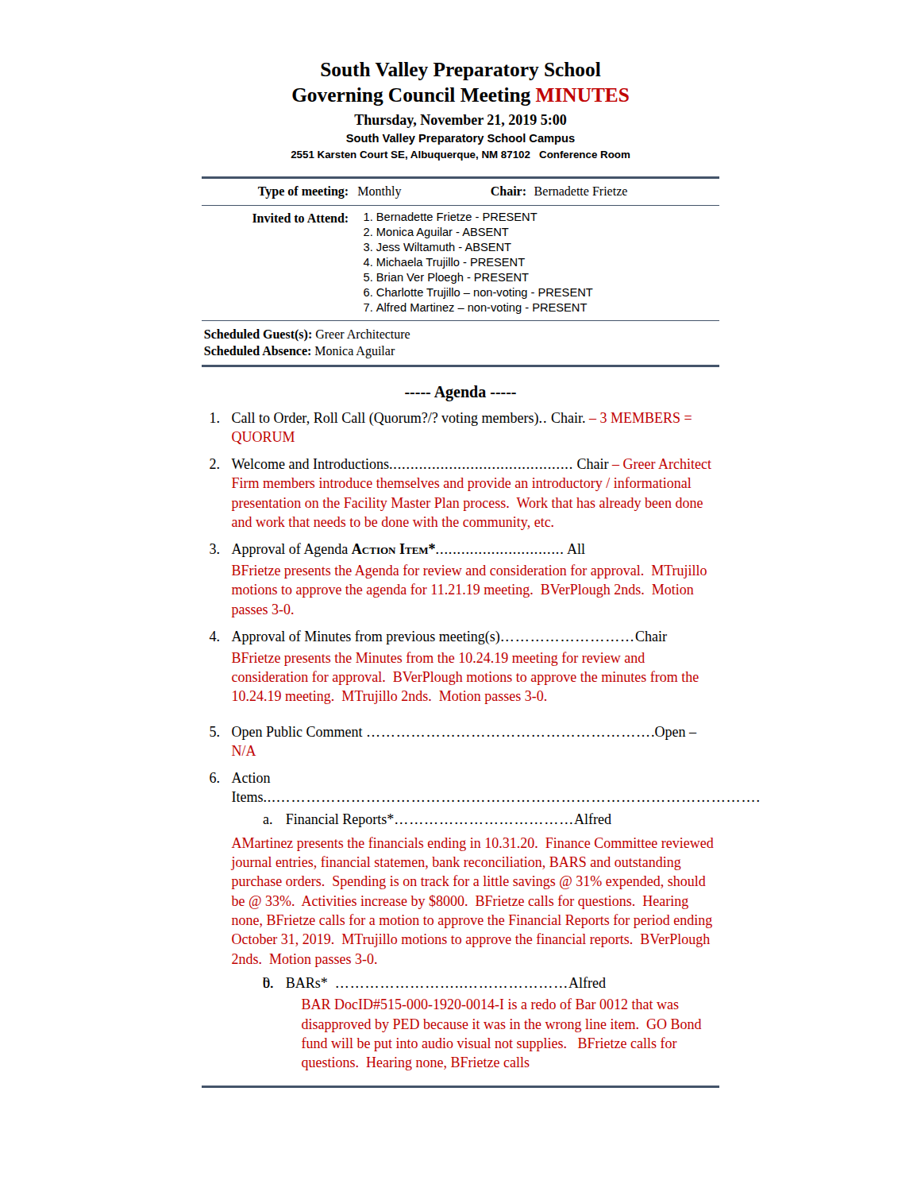South Valley Preparatory School
Governing Council Meeting MINUTES
Thursday, November 21, 2019 5:00
South Valley Preparatory School Campus
2551 Karsten Court SE, Albuquerque, NM 87102 Conference Room
| Type of meeting: | Monthly | Chair: | Bernadette Frietze |
| Invited to Attend: | Bernadette Frietze - PRESENT Monica Aguilar - ABSENT Jess Wiltamuth - ABSENT Michaela Trujillo - PRESENT Brian Ver Ploegh - PRESENT Charlotte Trujillo – non-voting - PRESENT Alfred Martinez – non-voting - PRESENT |
| Scheduled Guest(s): Greer Architecture Scheduled Absence: Monica Aguilar |
----- Agenda -----
Call to Order, Roll Call (Quorum?/? voting members).. Chair. – 3 MEMBERS = QUORUM
Welcome and Introductions........................................... Chair – Greer Architect Firm members introduce themselves and provide an introductory / informational presentation on the Facility Master Plan process. Work that has already been done and work that needs to be done with the community, etc.
Approval of Agenda Action Item*.............................. All BFrietze presents the Agenda for review and consideration for approval. MTrujillo motions to approve the agenda for 11.21.19 meeting. BVerPlough 2nds. Motion passes 3-0.
Approval of Minutes from previous meeting(s)………………………Chair BFrietze presents the Minutes from the 10.24.19 meeting for review and consideration for approval. BVerPlough motions to approve the minutes from the 10.24.19 meeting. MTrujillo 2nds. Motion passes 3-0.
Open Public Comment ………………………………………………….Open – N/A
Action Items...…………………………………………………………………………………….
Financial Reports*………………………………Alfred
AMartinez presents the financials ending in 10.31.20. Finance Committee reviewed journal entries, financial statemen, bank reconciliation, BARS and outstanding purchase orders. Spending is on track for a little savings @ 31% expended, should be @ 33%. Activities increase by $8000. BFrietze calls for questions. Hearing none, BFrietze calls for a motion to approve the Financial Reports for period ending October 31, 2019. MTrujillo motions to approve the financial reports. BVerPlough 2nds. Motion passes 3-0.
b. BARs* ……………………..…………………Alfred BAR DocID#515-000-1920-0014-I is a redo of Bar 0012 that was disapproved by PED because it was in the wrong line item. GO Bond fund will be put into audio visual not supplies. BFrietze calls for questions. Hearing none, BFrietze calls